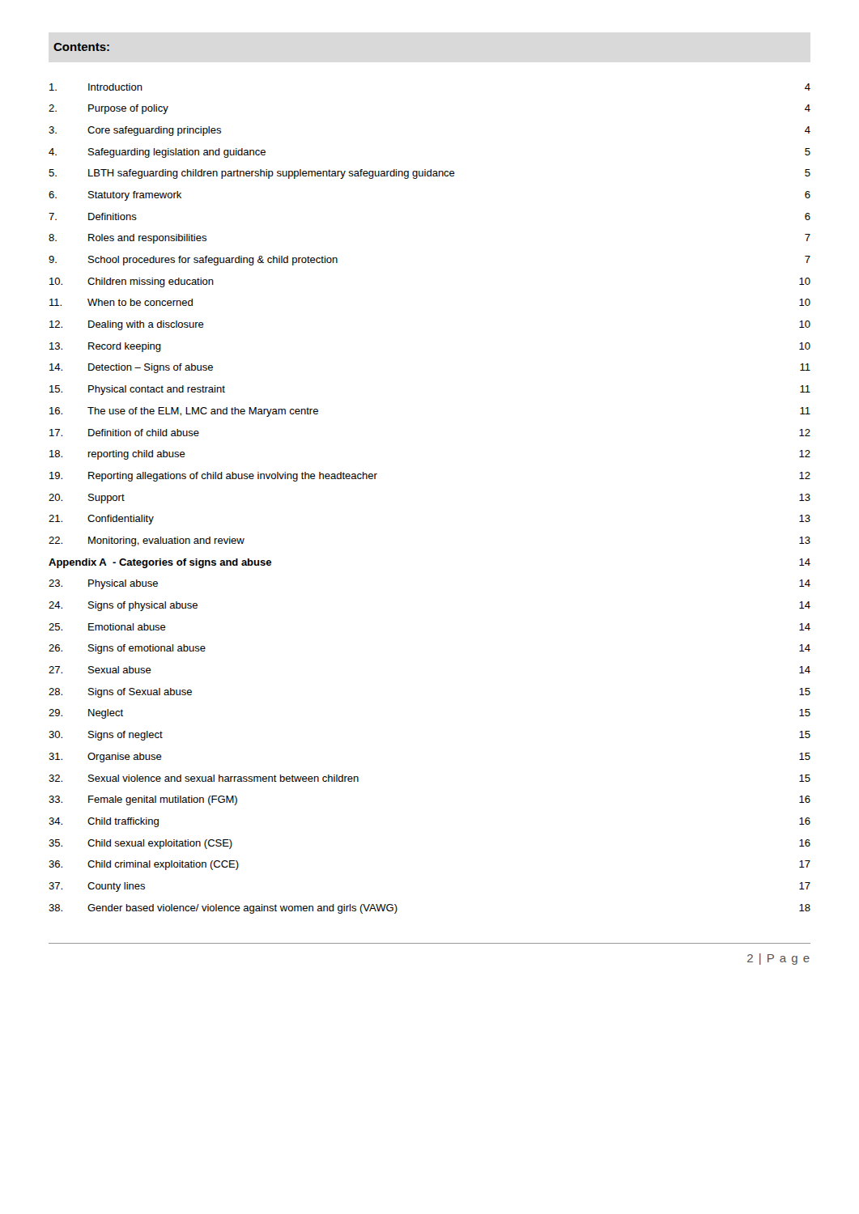Contents:
| 1. | Introduction | 4 |
| 2. | Purpose of policy | 4 |
| 3. | Core safeguarding principles | 4 |
| 4. | Safeguarding legislation and guidance | 5 |
| 5. | LBTH safeguarding children partnership supplementary safeguarding guidance | 5 |
| 6. | Statutory framework | 6 |
| 7. | Definitions | 6 |
| 8. | Roles and responsibilities | 7 |
| 9. | School procedures for safeguarding & child protection | 7 |
| 10. | Children missing education | 10 |
| 11. | When to be concerned | 10 |
| 12. | Dealing with a disclosure | 10 |
| 13. | Record keeping | 10 |
| 14. | Detection – Signs of abuse | 11 |
| 15. | Physical contact and restraint | 11 |
| 16. | The use of the ELM, LMC and the Maryam centre | 11 |
| 17. | Definition of child abuse | 12 |
| 18. | reporting child abuse | 12 |
| 19. | Reporting allegations of child abuse involving the headteacher | 12 |
| 20. | Support | 13 |
| 21. | Confidentiality | 13 |
| 22. | Monitoring, evaluation and review | 13 |
| Appendix A - Categories of signs and abuse | 14 |
| 23. | Physical abuse | 14 |
| 24. | Signs of physical abuse | 14 |
| 25. | Emotional abuse | 14 |
| 26. | Signs of emotional abuse | 14 |
| 27. | Sexual abuse | 14 |
| 28. | Signs of Sexual abuse | 15 |
| 29. | Neglect | 15 |
| 30. | Signs of neglect | 15 |
| 31. | Organise abuse | 15 |
| 32. | Sexual violence and sexual harrassment between children | 15 |
| 33. | Female genital mutilation (FGM) | 16 |
| 34. | Child trafficking | 16 |
| 35. | Child sexual exploitation (CSE) | 16 |
| 36. | Child criminal exploitation (CCE) | 17 |
| 37. | County lines | 17 |
| 38. | Gender based violence/ violence against women and girls (VAWG) | 18 |
2 | P a g e